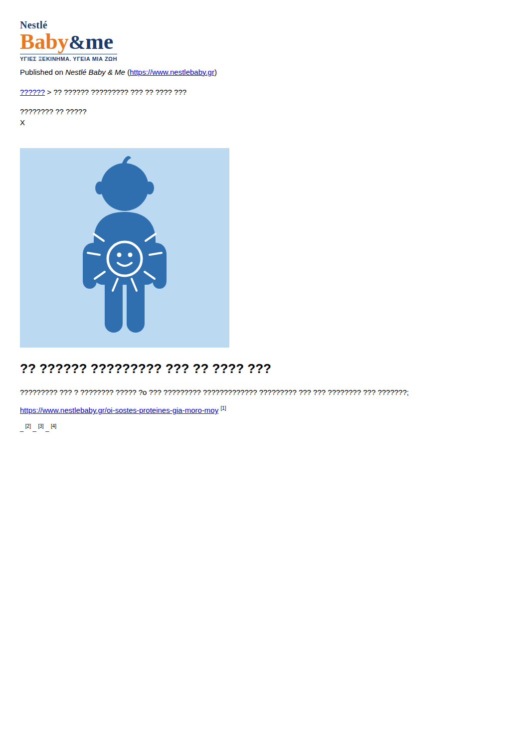Nestlé
Baby&me
ΥΓΙΕΣ ΞΕΚΙΝΗΜΑ. ΥΓΕΙΑ ΜΙΑ ΖΩΗ
Published on Nestlé Baby & Me (https://www.nestlebaby.gr)
?????? > ?? ?????? ????????? ??? ?? ???? ???
???????? ?? ?????
X
?? ?????? ????????? ??? ?? ???? ???
????????? ??? ? ???????? ????? ?ο ??? ????????? ????????????? ????????? ??? ??? ???????? ??? ???????;
https://www.nestlebaby.gr/oi-sostes-proteines-gia-moro-moy [1]
_ [2] _ [3] _ [4]